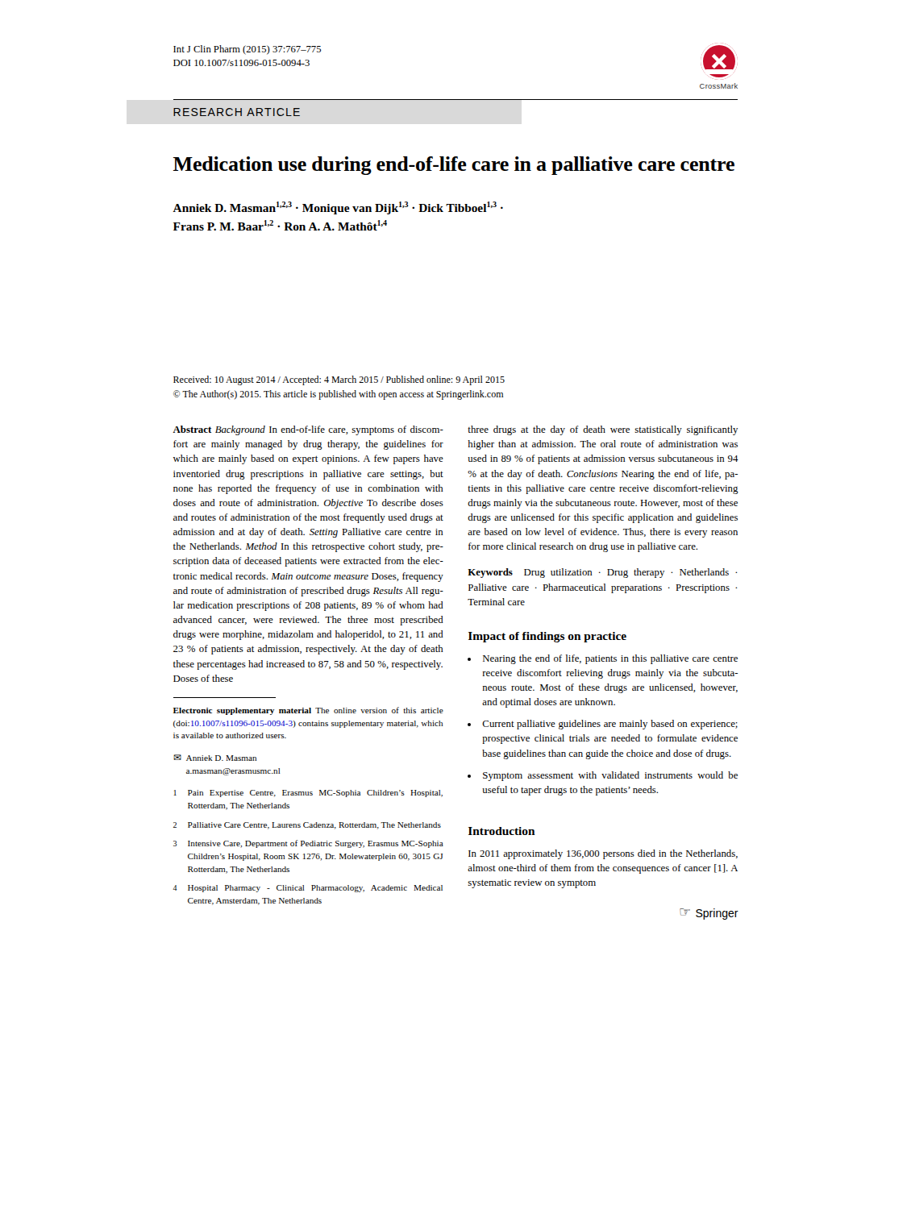Int J Clin Pharm (2015) 37:767–775
DOI 10.1007/s11096-015-0094-3
CrossMark
RESEARCH ARTICLE
Medication use during end-of-life care in a palliative care centre
Anniek D. Masman1,2,3 · Monique van Dijk1,3 · Dick Tibboel1,3 ·
Frans P. M. Baar1,2 · Ron A. A. Mathôt1,4
Received: 10 August 2014 / Accepted: 4 March 2015 / Published online: 9 April 2015
© The Author(s) 2015. This article is published with open access at Springerlink.com
Abstract Background In end-of-life care, symptoms of discomfort are mainly managed by drug therapy, the guidelines for which are mainly based on expert opinions. A few papers have inventoried drug prescriptions in palliative care settings, but none has reported the frequency of use in combination with doses and route of administration. Objective To describe doses and routes of administration of the most frequently used drugs at admission and at day of death. Setting Palliative care centre in the Netherlands. Method In this retrospective cohort study, prescription data of deceased patients were extracted from the electronic medical records. Main outcome measure Doses, frequency and route of administration of prescribed drugs Results All regular medication prescriptions of 208 patients, 89 % of whom had advanced cancer, were reviewed. The three most prescribed drugs were morphine, midazolam and haloperidol, to 21, 11 and 23 % of patients at admission, respectively. At the day of death these percentages had increased to 87, 58 and 50 %, respectively. Doses of these
Electronic supplementary material The online version of this article (doi:10.1007/s11096-015-0094-3) contains supplementary material, which is available to authorized users.
✉
Anniek D. Masman
a.masman@erasmusmc.nl
1 Pain Expertise Centre, Erasmus MC-Sophia Children’s Hospital, Rotterdam, The Netherlands
2 Palliative Care Centre, Laurens Cadenza, Rotterdam, The Netherlands
3 Intensive Care, Department of Pediatric Surgery, Erasmus MC-Sophia Children’s Hospital, Room SK 1276, Dr. Molewaterplein 60, 3015 GJ Rotterdam, The Netherlands
4 Hospital Pharmacy - Clinical Pharmacology, Academic Medical Centre, Amsterdam, The Netherlands
three drugs at the day of death were statistically significantly higher than at admission. The oral route of administration was used in 89 % of patients at admission versus subcutaneous in 94 % at the day of death. Conclusions Nearing the end of life, patients in this palliative care centre receive discomfort-relieving drugs mainly via the subcutaneous route. However, most of these drugs are unlicensed for this specific application and guidelines are based on low level of evidence. Thus, there is every reason for more clinical research on drug use in palliative care.
Keywords Drug utilization · Drug therapy · Netherlands · Palliative care · Pharmaceutical preparations · Prescriptions · Terminal care
Impact of findings on practice
Nearing the end of life, patients in this palliative care centre receive discomfort relieving drugs mainly via the subcutaneous route. Most of these drugs are unlicensed, however, and optimal doses are unknown.
Current palliative guidelines are mainly based on experience; prospective clinical trials are needed to formulate evidence base guidelines than can guide the choice and dose of drugs.
Symptom assessment with validated instruments would be useful to taper drugs to the patients’ needs.
Introduction
In 2011 approximately 136,000 persons died in the Netherlands, almost one-third of them from the consequences of cancer [1]. A systematic review on symptom
☞ Springer